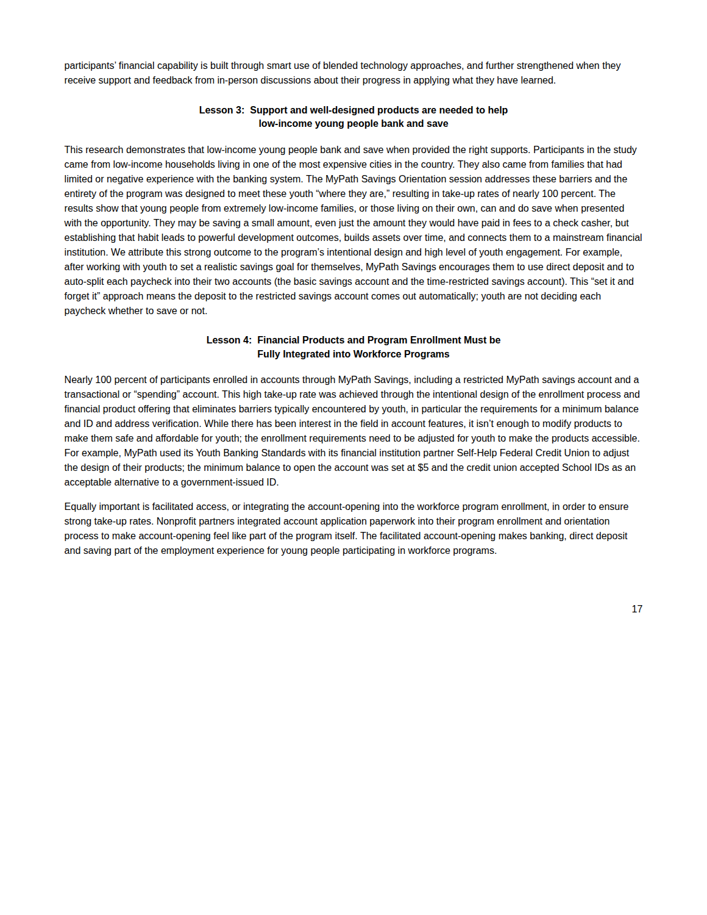participants’ financial capability is built through smart use of blended technology approaches, and further strengthened when they receive support and feedback from in-person discussions about their progress in applying what they have learned.
Lesson 3: Support and well-designed products are needed to help
low-income young people bank and save
This research demonstrates that low-income young people bank and save when provided the right supports. Participants in the study came from low-income households living in one of the most expensive cities in the country. They also came from families that had limited or negative experience with the banking system. The MyPath Savings Orientation session addresses these barriers and the entirety of the program was designed to meet these youth “where they are,” resulting in take-up rates of nearly 100 percent. The results show that young people from extremely low-income families, or those living on their own, can and do save when presented with the opportunity. They may be saving a small amount, even just the amount they would have paid in fees to a check casher, but establishing that habit leads to powerful development outcomes, builds assets over time, and connects them to a mainstream financial institution. We attribute this strong outcome to the program’s intentional design and high level of youth engagement. For example, after working with youth to set a realistic savings goal for themselves, MyPath Savings encourages them to use direct deposit and to auto-split each paycheck into their two accounts (the basic savings account and the time-restricted savings account). This “set it and forget it” approach means the deposit to the restricted savings account comes out automatically; youth are not deciding each paycheck whether to save or not.
Lesson 4: Financial Products and Program Enrollment Must be
Fully Integrated into Workforce Programs
Nearly 100 percent of participants enrolled in accounts through MyPath Savings, including a restricted MyPath savings account and a transactional or “spending” account. This high take-up rate was achieved through the intentional design of the enrollment process and financial product offering that eliminates barriers typically encountered by youth, in particular the requirements for a minimum balance and ID and address verification. While there has been interest in the field in account features, it isn’t enough to modify products to make them safe and affordable for youth; the enrollment requirements need to be adjusted for youth to make the products accessible. For example, MyPath used its Youth Banking Standards with its financial institution partner Self-Help Federal Credit Union to adjust the design of their products; the minimum balance to open the account was set at $5 and the credit union accepted School IDs as an acceptable alternative to a government-issued ID.
Equally important is facilitated access, or integrating the account-opening into the workforce program enrollment, in order to ensure strong take-up rates. Nonprofit partners integrated account application paperwork into their program enrollment and orientation process to make account-opening feel like part of the program itself. The facilitated account-opening makes banking, direct deposit and saving part of the employment experience for young people participating in workforce programs.
17